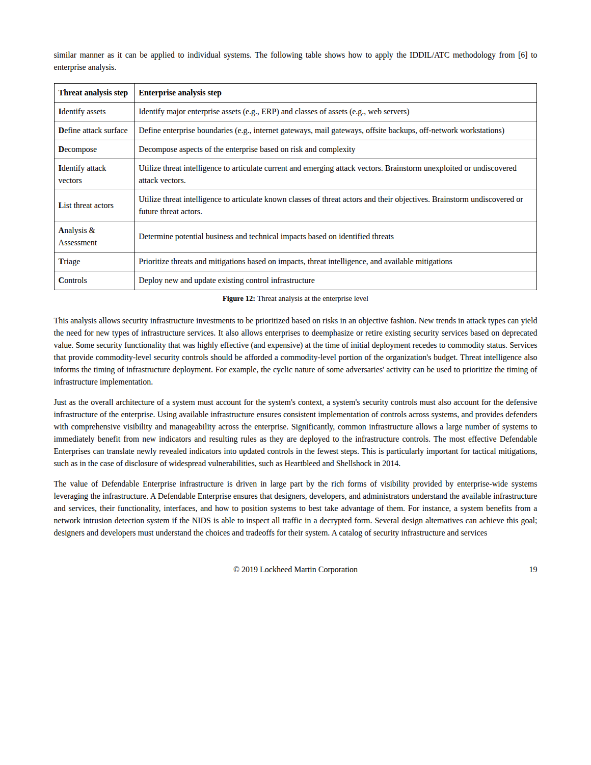similar manner as it can be applied to individual systems. The following table shows how to apply the IDDIL/ATC methodology from [6] to enterprise analysis.
| Threat analysis step | Enterprise analysis step |
| --- | --- |
| I dentify assets | Identify major enterprise assets (e.g., ERP) and classes of assets (e.g., web servers) |
| D efine attack surface | Define enterprise boundaries (e.g., internet gateways, mail gateways, offsite backups, off-network workstations) |
| D ecompose | Decompose aspects of the enterprise based on risk and complexity |
| I dentify attack vectors | Utilize threat intelligence to articulate current and emerging attack vectors. Brainstorm unexploited or undiscovered attack vectors. |
| L ist threat actors | Utilize threat intelligence to articulate known classes of threat actors and their objectives. Brainstorm undiscovered or future threat actors. |
| A nalysis & Assessment | Determine potential business and technical impacts based on identified threats |
| T riage | Prioritize threats and mitigations based on impacts, threat intelligence, and available mitigations |
| C ontrols | Deploy new and update existing control infrastructure |
Figure 12: Threat analysis at the enterprise level
This analysis allows security infrastructure investments to be prioritized based on risks in an objective fashion. New trends in attack types can yield the need for new types of infrastructure services. It also allows enterprises to deemphasize or retire existing security services based on deprecated value. Some security functionality that was highly effective (and expensive) at the time of initial deployment recedes to commodity status. Services that provide commodity-level security controls should be afforded a commodity-level portion of the organization's budget. Threat intelligence also informs the timing of infrastructure deployment. For example, the cyclic nature of some adversaries' activity can be used to prioritize the timing of infrastructure implementation.
Just as the overall architecture of a system must account for the system's context, a system's security controls must also account for the defensive infrastructure of the enterprise. Using available infrastructure ensures consistent implementation of controls across systems, and provides defenders with comprehensive visibility and manageability across the enterprise. Significantly, common infrastructure allows a large number of systems to immediately benefit from new indicators and resulting rules as they are deployed to the infrastructure controls. The most effective Defendable Enterprises can translate newly revealed indicators into updated controls in the fewest steps. This is particularly important for tactical mitigations, such as in the case of disclosure of widespread vulnerabilities, such as Heartbleed and Shellshock in 2014.
The value of Defendable Enterprise infrastructure is driven in large part by the rich forms of visibility provided by enterprise-wide systems leveraging the infrastructure. A Defendable Enterprise ensures that designers, developers, and administrators understand the available infrastructure and services, their functionality, interfaces, and how to position systems to best take advantage of them. For instance, a system benefits from a network intrusion detection system if the NIDS is able to inspect all traffic in a decrypted form. Several design alternatives can achieve this goal; designers and developers must understand the choices and tradeoffs for their system. A catalog of security infrastructure and services
© 2019 Lockheed Martin Corporation 19